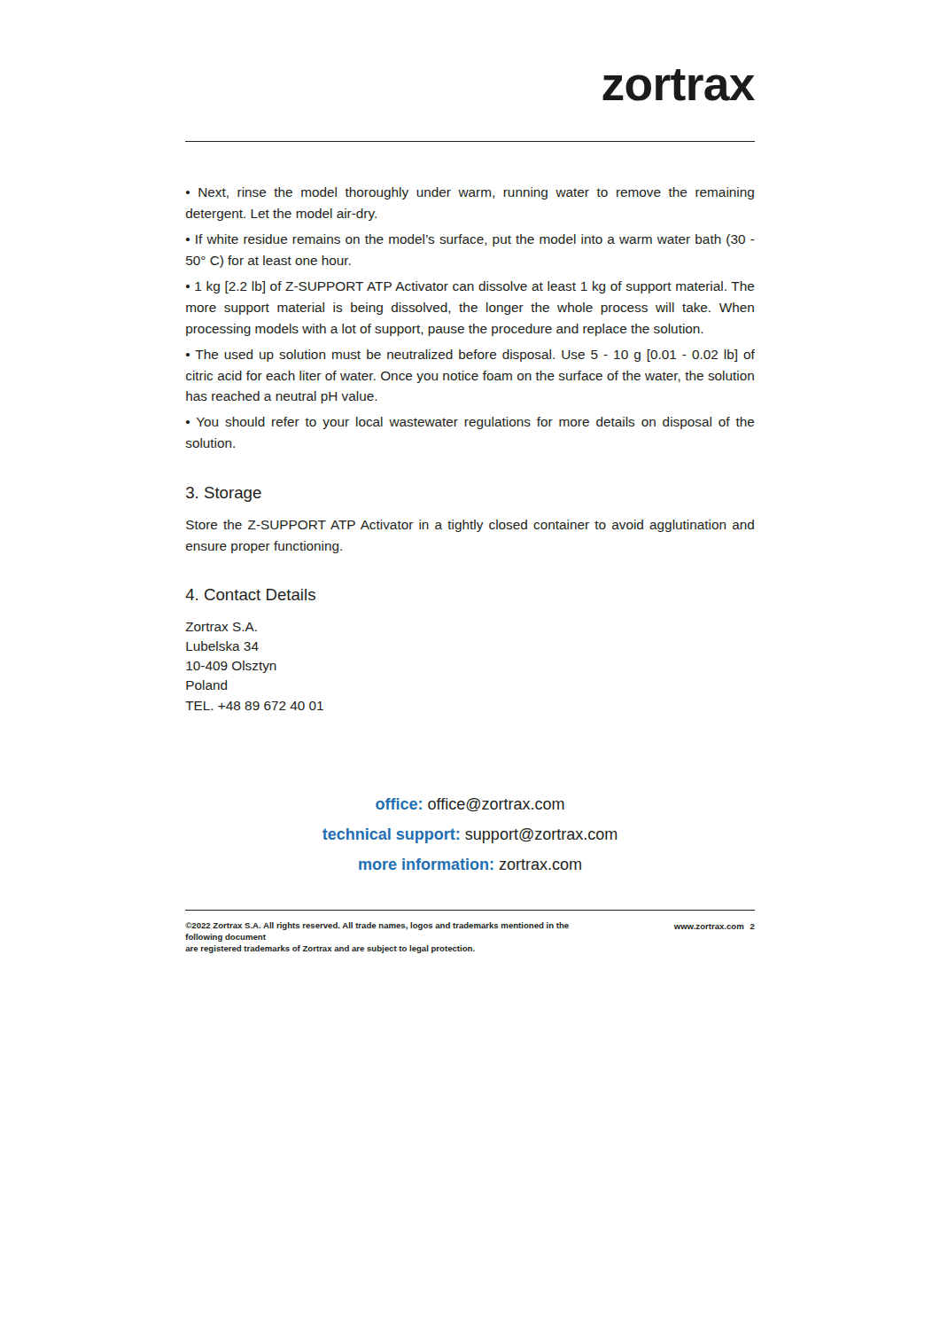zortrax
• Next, rinse the model thoroughly under warm, running water to remove the remaining detergent. Let the model air-dry.
• If white residue remains on the model’s surface, put the model into a warm water bath (30 - 50° C) for at least one hour.
• 1 kg [2.2 lb] of Z-SUPPORT ATP Activator can dissolve at least 1 kg of support material. The more support material is being dissolved, the longer the whole process will take. When processing models with a lot of support, pause the procedure and replace the solution.
• The used up solution must be neutralized before disposal. Use 5 - 10 g [0.01 - 0.02 lb] of citric acid for each liter of water. Once you notice foam on the surface of the water, the solution has reached a neutral pH value.
• You should refer to your local wastewater regulations for more details on disposal of the solution.
3. Storage
Store the Z-SUPPORT ATP Activator in a tightly closed container to avoid agglutination and ensure proper functioning.
4. Contact Details
Zortrax S.A.
Lubelska 34
10-409 Olsztyn
Poland
TEL. +48 89 672 40 01
office: office@zortrax.com
technical support: support@zortrax.com
more information: zortrax.com
©2022 Zortrax S.A. All rights reserved. All trade names, logos and trademarks mentioned in the following document
are registered trademarks of Zortrax and are subject to legal protection.
www.zortrax.com 2